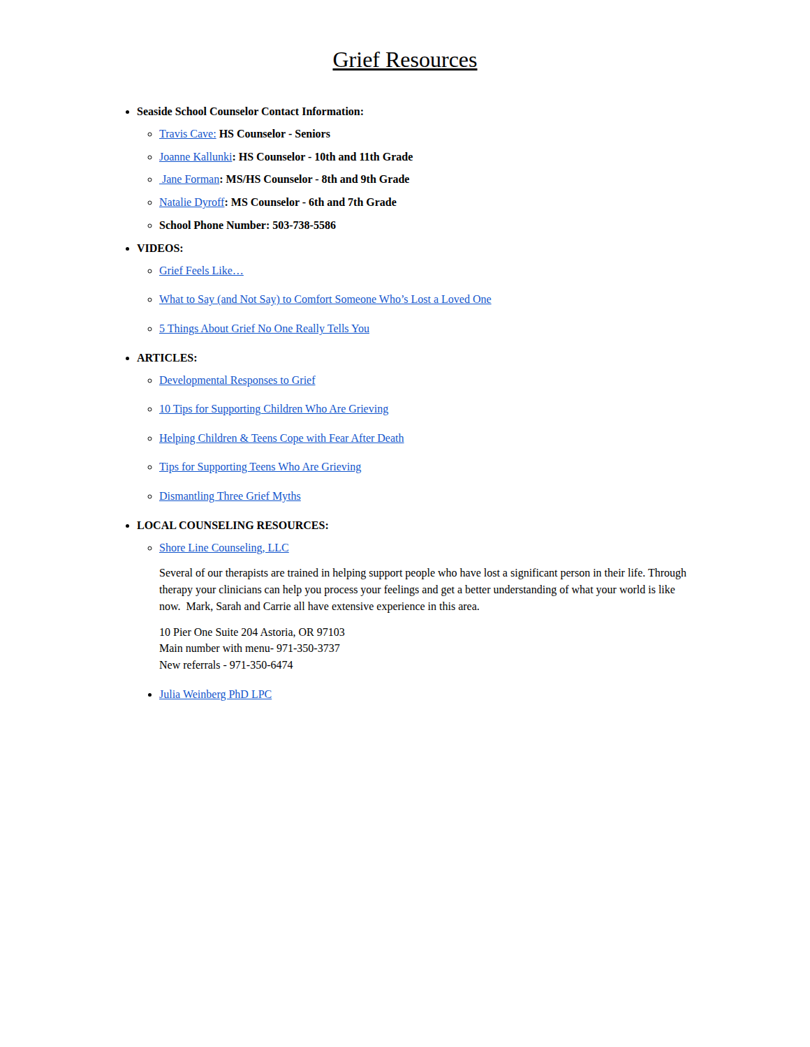Grief Resources
Seaside School Counselor Contact Information:
Travis Cave: HS Counselor - Seniors
Joanne Kallunki: HS Counselor - 10th and 11th Grade
Jane Forman: MS/HS Counselor - 8th and 9th Grade
Natalie Dyroff: MS Counselor - 6th and 7th Grade
School Phone Number: 503-738-5586
VIDEOS:
Grief Feels Like…
What to Say (and Not Say) to Comfort Someone Who’s Lost a Loved One
5 Things About Grief No One Really Tells You
ARTICLES:
Developmental Responses to Grief
10 Tips for Supporting Children Who Are Grieving
Helping Children & Teens Cope with Fear After Death
Tips for Supporting Teens Who Are Grieving
Dismantling Three Grief Myths
LOCAL COUNSELING RESOURCES:
Shore Line Counseling, LLC
Several of our therapists are trained in helping support people who have lost a significant person in their life. Through therapy your clinicians can help you process your feelings and get a better understanding of what your world is like now. Mark, Sarah and Carrie all have extensive experience in this area.
10 Pier One Suite 204 Astoria, OR 97103
Main number with menu- 971-350-3737
New referrals - 971-350-6474
Julia Weinberg PhD LPC